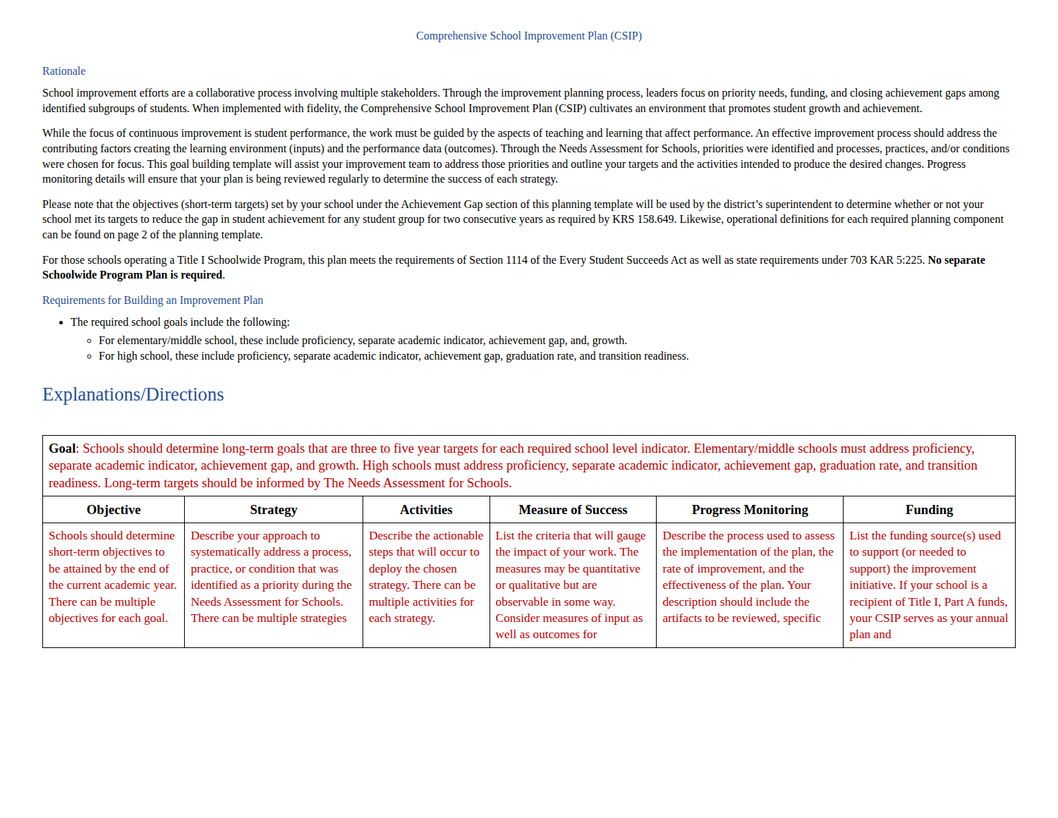Comprehensive School Improvement Plan (CSIP)
Rationale
School improvement efforts are a collaborative process involving multiple stakeholders. Through the improvement planning process, leaders focus on priority needs, funding, and closing achievement gaps among identified subgroups of students. When implemented with fidelity, the Comprehensive School Improvement Plan (CSIP) cultivates an environment that promotes student growth and achievement.
While the focus of continuous improvement is student performance, the work must be guided by the aspects of teaching and learning that affect performance. An effective improvement process should address the contributing factors creating the learning environment (inputs) and the performance data (outcomes). Through the Needs Assessment for Schools, priorities were identified and processes, practices, and/or conditions were chosen for focus. This goal building template will assist your improvement team to address those priorities and outline your targets and the activities intended to produce the desired changes. Progress monitoring details will ensure that your plan is being reviewed regularly to determine the success of each strategy.
Please note that the objectives (short-term targets) set by your school under the Achievement Gap section of this planning template will be used by the district’s superintendent to determine whether or not your school met its targets to reduce the gap in student achievement for any student group for two consecutive years as required by KRS 158.649. Likewise, operational definitions for each required planning component can be found on page 2 of the planning template.
For those schools operating a Title I Schoolwide Program, this plan meets the requirements of Section 1114 of the Every Student Succeeds Act as well as state requirements under 703 KAR 5:225. No separate Schoolwide Program Plan is required.
Requirements for Building an Improvement Plan
The required school goals include the following:
For elementary/middle school, these include proficiency, separate academic indicator, achievement gap, and, growth.
For high school, these include proficiency, separate academic indicator, achievement gap, graduation rate, and transition readiness.
Explanations/Directions
| Goal : Schools should determine long-term goals that are three to five year targets for each required school level indicator. Elementary/middle schools must address proficiency, separate academic indicator, achievement gap, and growth. High schools must address proficiency, separate academic indicator, achievement gap, graduation rate, and transition readiness. Long-term targets should be informed by The Needs Assessment for Schools. |
| Objective | Strategy | Activities | Measure of Success | Progress Monitoring | Funding |
| Schools should determine short-term objectives to be attained by the end of the current academic year. There can be multiple objectives for each goal. | Describe your approach to systematically address a process, practice, or condition that was identified as a priority during the Needs Assessment for Schools. There can be multiple strategies | Describe the actionable steps that will occur to deploy the chosen strategy. There can be multiple activities for each strategy. | List the criteria that will gauge the impact of your work. The measures may be quantitative or qualitative but are observable in some way. Consider measures of input as well as outcomes for | Describe the process used to assess the implementation of the plan, the rate of improvement, and the effectiveness of the plan. Your description should include the artifacts to be reviewed, specific | List the funding source(s) used to support (or needed to support) the improvement initiative. If your school is a recipient of Title I, Part A funds, your CSIP serves as your annual plan and |